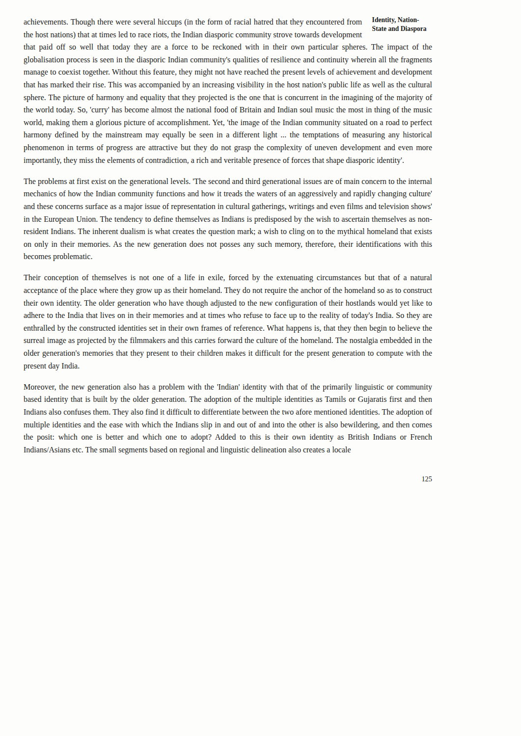Identity, Nation-State and Diaspora
achievements. Though there were several hiccups (in the form of racial hatred that they encountered from the host nations) that at times led to race riots, the Indian diasporic community strove towards development that paid off so well that today they are a force to be reckoned with in their own particular spheres. The impact of the globalisation process is seen in the diasporic Indian community's qualities of resilience and continuity wherein all the fragments manage to coexist together. Without this feature, they might not have reached the present levels of achievement and development that has marked their rise. This was accompanied by an increasing visibility in the host nation's public life as well as the cultural sphere. The picture of harmony and equality that they projected is the one that is concurrent in the imagining of the majority of the world today. So, 'curry' has become almost the national food of Britain and Indian soul music the most in thing of the music world, making them a glorious picture of accomplishment. Yet, 'the image of the Indian community situated on a road to perfect harmony defined by the mainstream may equally be seen in a different light ... the temptations of measuring any historical phenomenon in terms of progress are attractive but they do not grasp the complexity of uneven development and even more importantly, they miss the elements of contradiction, a rich and veritable presence of forces that shape diasporic identity'.
The problems at first exist on the generational levels. 'The second and third generational issues are of main concern to the internal mechanics of how the Indian community functions and how it treads the waters of an aggressively and rapidly changing culture' and these concerns surface as a major issue of representation in cultural gatherings, writings and even films and television shows' in the European Union. The tendency to define themselves as Indians is predisposed by the wish to ascertain themselves as non-resident Indians. The inherent dualism is what creates the question mark; a wish to cling on to the mythical homeland that exists on only in their memories. As the new generation does not posses any such memory, therefore, their identifications with this becomes problematic.
Their conception of themselves is not one of a life in exile, forced by the extenuating circumstances but that of a natural acceptance of the place where they grow up as their homeland. They do not require the anchor of the homeland so as to construct their own identity. The older generation who have though adjusted to the new configuration of their hostlands would yet like to adhere to the India that lives on in their memories and at times who refuse to face up to the reality of today's India. So they are enthralled by the constructed identities set in their own frames of reference. What happens is, that they then begin to believe the surreal image as projected by the filmmakers and this carries forward the culture of the homeland. The nostalgia embedded in the older generation's memories that they present to their children makes it difficult for the present generation to compute with the present day India.
Moreover, the new generation also has a problem with the 'Indian' identity with that of the primarily linguistic or community based identity that is built by the older generation. The adoption of the multiple identities as Tamils or Gujaratis first and then Indians also confuses them. They also find it difficult to differentiate between the two afore mentioned identities. The adoption of multiple identities and the ease with which the Indians slip in and out of and into the other is also bewildering, and then comes the posit: which one is better and which one to adopt? Added to this is their own identity as British Indians or French Indians/Asians etc. The small segments based on regional and linguistic delineation also creates a locale
125